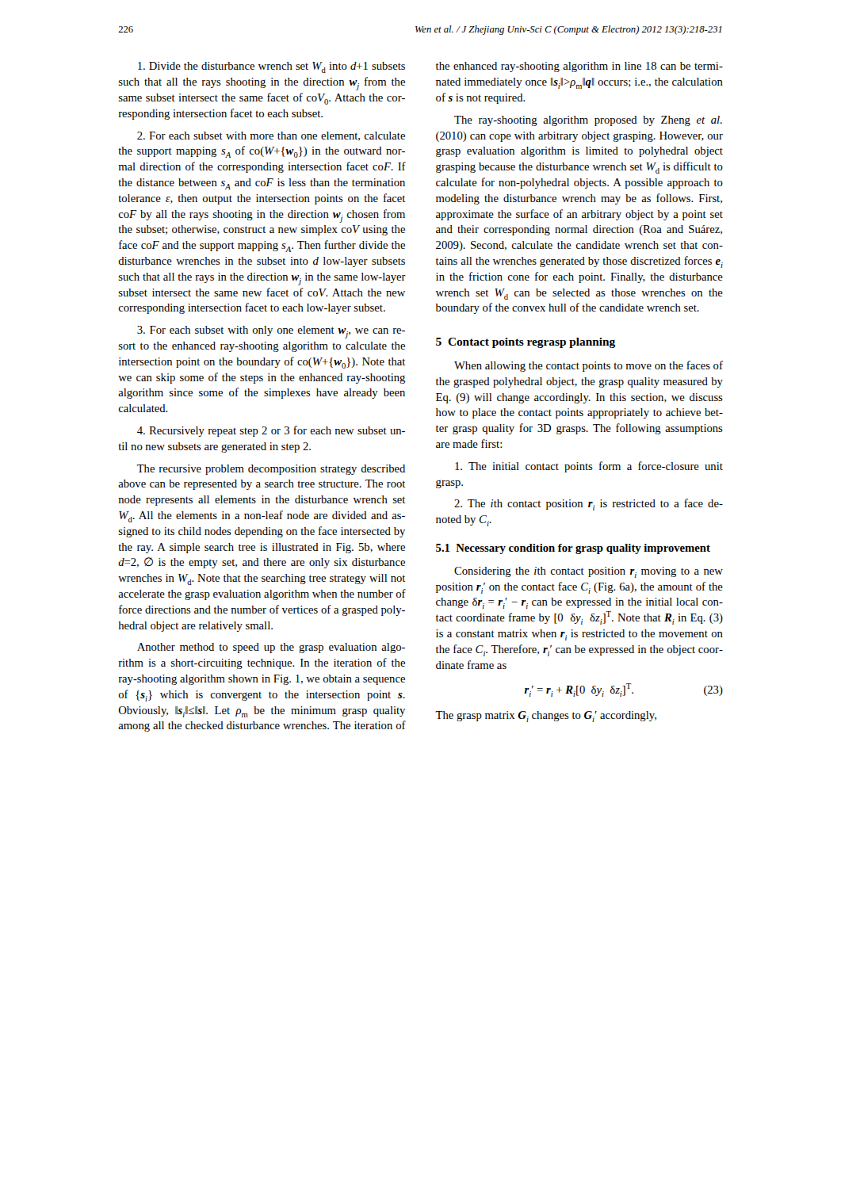226 Wen et al. / J Zhejiang Univ-Sci C (Comput & Electron) 2012 13(3):218-231
1. Divide the disturbance wrench set Wd into d+1 subsets such that all the rays shooting in the direction wj from the same subset intersect the same facet of coV0. Attach the corresponding intersection facet to each subset.
2. For each subset with more than one element, calculate the support mapping sA of co(W+{w0}) in the outward normal direction of the corresponding intersection facet coF. If the distance between sA and coF is less than the termination tolerance ε, then output the intersection points on the facet coF by all the rays shooting in the direction wj chosen from the subset; otherwise, construct a new simplex coV using the face coF and the support mapping sA. Then further divide the disturbance wrenches in the subset into d low-layer subsets such that all the rays in the direction wj in the same low-layer subset intersect the same new facet of coV. Attach the new corresponding intersection facet to each low-layer subset.
3. For each subset with only one element wj, we can resort to the enhanced ray-shooting algorithm to calculate the intersection point on the boundary of co(W+{w0}). Note that we can skip some of the steps in the enhanced ray-shooting algorithm since some of the simplexes have already been calculated.
4. Recursively repeat step 2 or 3 for each new subset until no new subsets are generated in step 2.
The recursive problem decomposition strategy described above can be represented by a search tree structure. The root node represents all elements in the disturbance wrench set Wd. All the elements in a non-leaf node are divided and assigned to its child nodes depending on the face intersected by the ray. A simple search tree is illustrated in Fig. 5b, where d=2, ∅ is the empty set, and there are only six disturbance wrenches in Wd. Note that the searching tree strategy will not accelerate the grasp evaluation algorithm when the number of force directions and the number of vertices of a grasped polyhedral object are relatively small.
Another method to speed up the grasp evaluation algorithm is a short-circuiting technique. In the iteration of the ray-shooting algorithm shown in Fig. 1, we obtain a sequence of {si} which is convergent to the intersection point s. Obviously, ‖si‖≤‖s‖. Let ρm be the minimum grasp quality among all the checked disturbance wrenches. The iteration of the enhanced ray-shooting algorithm in line 18 can be terminated immediately once ‖si‖>ρm‖q‖ occurs; i.e., the calculation of s is not required.
The ray-shooting algorithm proposed by Zheng et al. (2010) can cope with arbitrary object grasping. However, our grasp evaluation algorithm is limited to polyhedral object grasping because the disturbance wrench set Wd is difficult to calculate for non-polyhedral objects. A possible approach to modeling the disturbance wrench may be as follows. First, approximate the surface of an arbitrary object by a point set and their corresponding normal direction (Roa and Suárez, 2009). Second, calculate the candidate wrench set that contains all the wrenches generated by those discretized forces ei in the friction cone for each point. Finally, the disturbance wrench set Wd can be selected as those wrenches on the boundary of the convex hull of the candidate wrench set.
5 Contact points regrasp planning
When allowing the contact points to move on the faces of the grasped polyhedral object, the grasp quality measured by Eq. (9) will change accordingly. In this section, we discuss how to place the contact points appropriately to achieve better grasp quality for 3D grasps. The following assumptions are made first:
1. The initial contact points form a force-closure unit grasp.
2. The ith contact position ri is restricted to a face denoted by Ci.
5.1 Necessary condition for grasp quality improvement
Considering the ith contact position ri moving to a new position ri′ on the contact face Ci (Fig. 6a), the amount of the change δri = ri′ − ri can be expressed in the initial local contact coordinate frame by [0 δyi δzi]T. Note that Ri in Eq. (3) is a constant matrix when ri is restricted to the movement on the face Ci. Therefore, ri′ can be expressed in the object coordinate frame as
ri′ = ri + Ri[0 δyi δzi]T. (23)
The grasp matrix Gi changes to Gi′ accordingly,